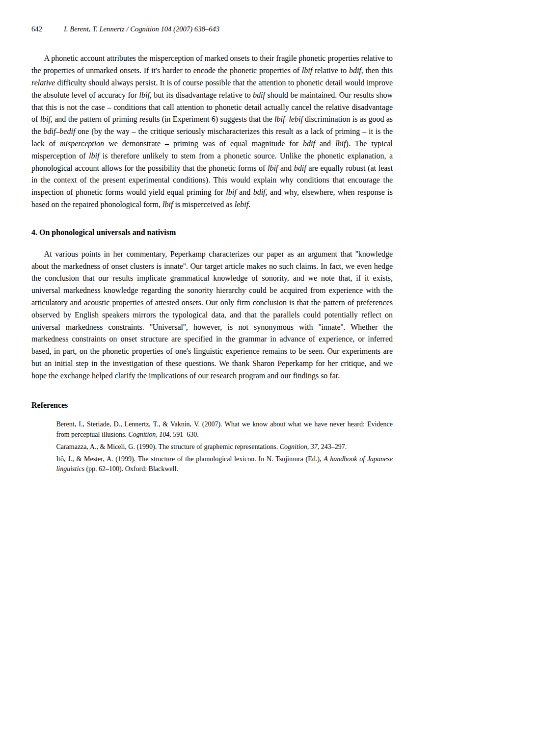642 I. Berent, T. Lennertz / Cognition 104 (2007) 638–643
A phonetic account attributes the misperception of marked onsets to their fragile phonetic properties relative to the properties of unmarked onsets. If it's harder to encode the phonetic properties of lbif relative to bdif, then this relative difficulty should always persist. It is of course possible that the attention to phonetic detail would improve the absolute level of accuracy for lbif, but its disadvantage relative to bdif should be maintained. Our results show that this is not the case – conditions that call attention to phonetic detail actually cancel the relative disadvantage of lbif, and the pattern of priming results (in Experiment 6) suggests that the lbif–lebif discrimination is as good as the bdif–bedif one (by the way – the critique seriously mischaracterizes this result as a lack of priming – it is the lack of misperception we demonstrate – priming was of equal magnitude for bdif and lbif). The typical misperception of lbif is therefore unlikely to stem from a phonetic source. Unlike the phonetic explanation, a phonological account allows for the possibility that the phonetic forms of lbif and bdif are equally robust (at least in the context of the present experimental conditions). This would explain why conditions that encourage the inspection of phonetic forms would yield equal priming for lbif and bdif, and why, elsewhere, when response is based on the repaired phonological form, lbif is misperceived as lebif.
4. On phonological universals and nativism
At various points in her commentary, Peperkamp characterizes our paper as an argument that ''knowledge about the markedness of onset clusters is innate''. Our target article makes no such claims. In fact, we even hedge the conclusion that our results implicate grammatical knowledge of sonority, and we note that, if it exists, universal markedness knowledge regarding the sonority hierarchy could be acquired from experience with the articulatory and acoustic properties of attested onsets. Our only firm conclusion is that the pattern of preferences observed by English speakers mirrors the typological data, and that the parallels could potentially reflect on universal markedness constraints. ''Universal'', however, is not synonymous with ''innate''. Whether the markedness constraints on onset structure are specified in the grammar in advance of experience, or inferred based, in part, on the phonetic properties of one's linguistic experience remains to be seen. Our experiments are but an initial step in the investigation of these questions. We thank Sharon Peperkamp for her critique, and we hope the exchange helped clarify the implications of our research program and our findings so far.
References
Berent, I., Steriade, D., Lennertz, T., & Vaknin, V. (2007). What we know about what we have never heard: Evidence from perceptual illusions. Cognition, 104, 591–630.
Caramazza, A., & Miceli, G. (1990). The structure of graphemic representations. Cognition, 37, 243–297.
Itô, J., & Mester, A. (1999). The structure of the phonological lexicon. In N. Tsujimura (Ed.), A handbook of Japanese linguistics (pp. 62–100). Oxford: Blackwell.